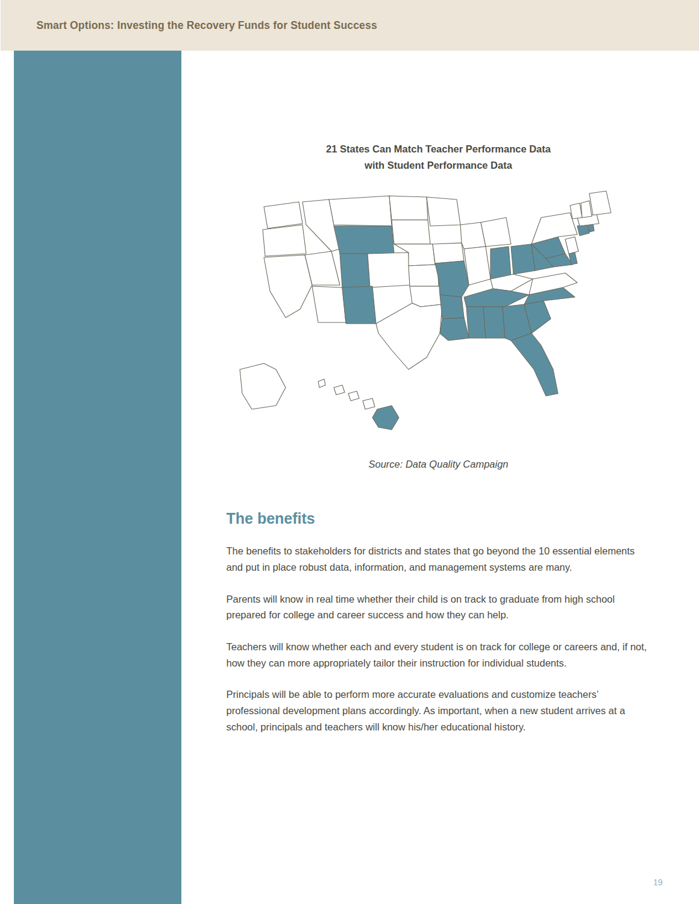Smart Options: Investing the Recovery Funds for Student Success
21 States Can Match Teacher Performance Data
with Student Performance Data
Source: Data Quality Campaign
The benefits
The benefits to stakeholders for districts and states that go beyond the 10 essential elements and put in place robust data, information, and management systems are many.
Parents will know in real time whether their child is on track to graduate from high school prepared for college and career success and how they can help.
Teachers will know whether each and every student is on track for college or careers and, if not, how they can more appropriately tailor their instruction for individual students.
Principals will be able to perform more accurate evaluations and customize teachers’ professional development plans accordingly. As important, when a new student arrives at a school, principals and teachers will know his/her educational history.
19